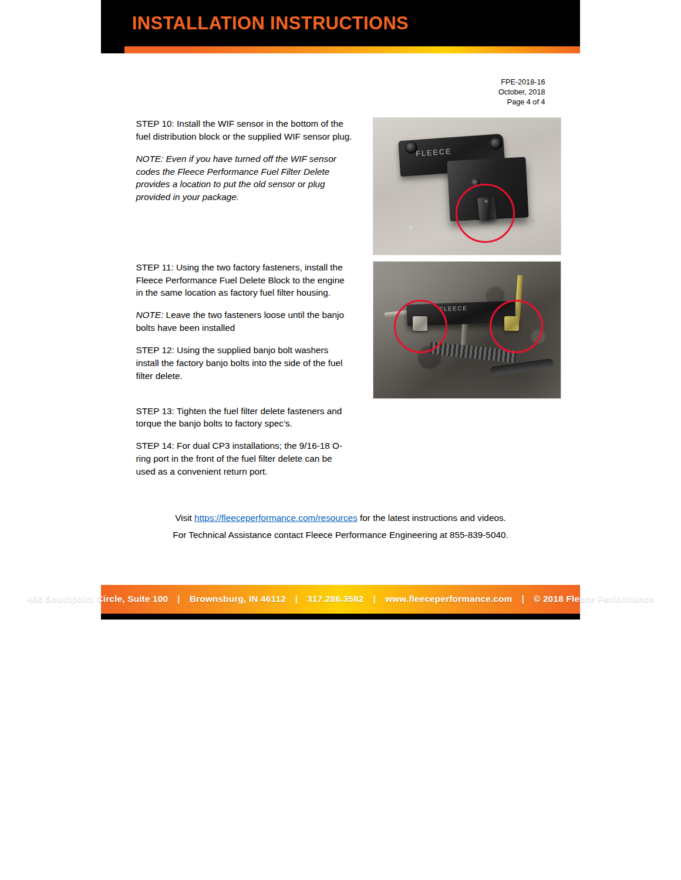Installation Instructions
FPE-2018-16
October, 2018
Page 4 of 4
STEP 10: Install the WIF sensor in the bottom of the fuel distribution block or the supplied WIF sensor plug.
NOTE: Even if you have turned off the WIF sensor codes the Fleece Performance Fuel Filter Delete provides a location to put the old sensor or plug provided in your package.
STEP 11: Using the two factory fasteners, install the Fleece Performance Fuel Delete Block to the engine in the same location as factory fuel filter housing.
NOTE: Leave the two fasteners loose until the banjo bolts have been installed
STEP 12: Using the supplied banjo bolt washers install the factory banjo bolts into the side of the fuel filter delete.
STEP 13: Tighten the fuel filter delete fasteners and torque the banjo bolts to factory spec’s.
STEP 14: For dual CP3 installations; the 9/16-18 O-ring port in the front of the fuel filter delete can be used as a convenient return port.
Visit https://fleeceperformance.com/resources for the latest instructions and videos.
For Technical Assistance contact Fleece Performance Engineering at 855-839-5040.
468 Southpoint Circle, Suite 100 | Brownsburg, IN 46112 | 317.286.3582 | www.fleeceperformance.com | © 2018 Fleece Performance